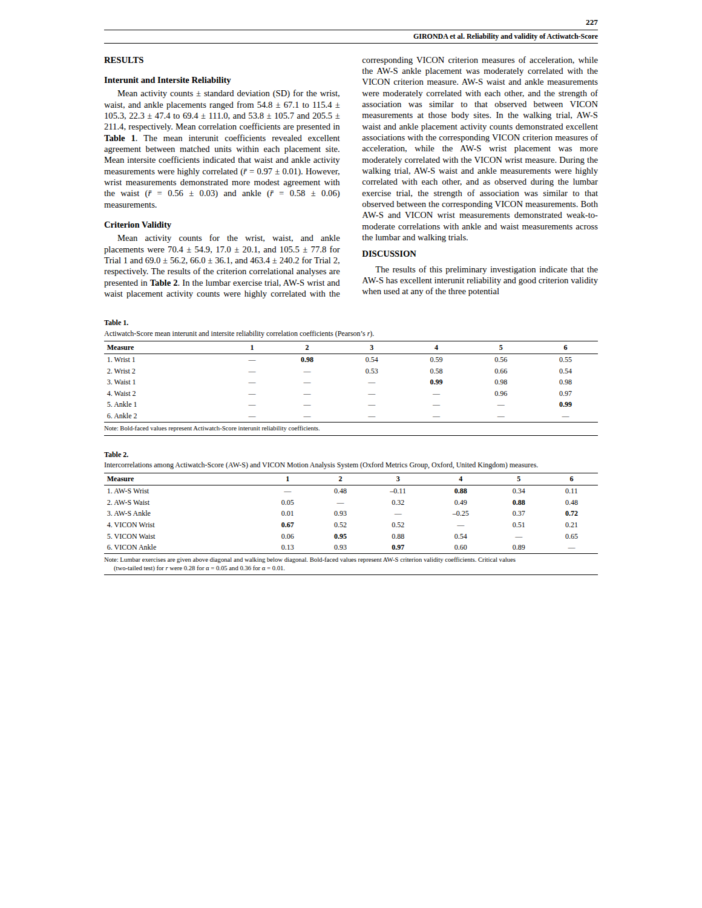227
GIRONDA et al. Reliability and validity of Actiwatch-Score
RESULTS
Interunit and Intersite Reliability
Mean activity counts ± standard deviation (SD) for the wrist, waist, and ankle placements ranged from 54.8 ± 67.1 to 115.4 ± 105.3, 22.3 ± 47.4 to 69.4 ± 111.0, and 53.8 ± 105.7 and 205.5 ± 211.4, respectively. Mean correlation coefficients are presented in Table 1. The mean interunit coefficients revealed excellent agreement between matched units within each placement site. Mean intersite coefficients indicated that waist and ankle activity measurements were highly correlated (r̄ = 0.97 ± 0.01). However, wrist measurements demonstrated more modest agreement with the waist (r̄ = 0.56 ± 0.03) and ankle (r̄ = 0.58 ± 0.06) measurements.
Criterion Validity
Mean activity counts for the wrist, waist, and ankle placements were 70.4 ± 54.9, 17.0 ± 20.1, and 105.5 ± 77.8 for Trial 1 and 69.0 ± 56.2, 66.0 ± 36.1, and 463.4 ± 240.2 for Trial 2, respectively. The results of the criterion correlational analyses are presented in Table 2. In the lumbar exercise trial, AW-S wrist and waist placement activity counts were highly correlated with the corresponding VICON criterion measures of acceleration, while the AW-S ankle placement was moderately correlated with the VICON criterion measure. AW-S waist and ankle measurements were moderately correlated with each other, and the strength of association was similar to that observed between VICON measurements at those body sites. In the walking trial, AW-S waist and ankle placement activity counts demonstrated excellent associations with the corresponding VICON criterion measures of acceleration, while the AW-S wrist placement was more moderately correlated with the VICON wrist measure. During the walking trial, AW-S waist and ankle measurements were highly correlated with each other, and as observed during the lumbar exercise trial, the strength of association was similar to that observed between the corresponding VICON measurements. Both AW-S and VICON wrist measurements demonstrated weak-to-moderate correlations with ankle and waist measurements across the lumbar and walking trials.
DISCUSSION
The results of this preliminary investigation indicate that the AW-S has excellent interunit reliability and good criterion validity when used at any of the three potential
Table 1.
Actiwatch-Score mean interunit and intersite reliability correlation coefficients (Pearson’s r).
| Measure | 1 | 2 | 3 | 4 | 5 | 6 |
| --- | --- | --- | --- | --- | --- | --- |
| 1. Wrist 1 | — | 0.98 | 0.54 | 0.59 | 0.56 | 0.55 |
| 2. Wrist 2 | — | — | 0.53 | 0.58 | 0.66 | 0.54 |
| 3. Waist 1 | — | — | — | 0.99 | 0.98 | 0.98 |
| 4. Waist 2 | — | — | — | — | 0.96 | 0.97 |
| 5. Ankle 1 | — | — | — | — | — | 0.99 |
| 6. Ankle 2 | — | — | — | — | — | — |
Note: Bold-faced values represent Actiwatch-Score interunit reliability coefficients.
Table 2.
Intercorrelations among Actiwatch-Score (AW-S) and VICON Motion Analysis System (Oxford Metrics Group, Oxford, United Kingdom) measures.
| Measure | 1 | 2 | 3 | 4 | 5 | 6 |
| --- | --- | --- | --- | --- | --- | --- |
| 1. AW-S Wrist | — | 0.48 | –0.11 | 0.88 | 0.34 | 0.11 |
| 2. AW-S Waist | 0.05 | — | 0.32 | 0.49 | 0.88 | 0.48 |
| 3. AW-S Ankle | 0.01 | 0.93 | — | –0.25 | 0.37 | 0.72 |
| 4. VICON Wrist | 0.67 | 0.52 | 0.52 | — | 0.51 | 0.21 |
| 5. VICON Waist | 0.06 | 0.95 | 0.88 | 0.54 | — | 0.65 |
| 6. VICON Ankle | 0.13 | 0.93 | 0.97 | 0.60 | 0.89 | — |
Note: Lumbar exercises are given above diagonal and walking below diagonal. Bold-faced values represent AW-S criterion validity coefficients. Critical values (two-tailed test) for r were 0.28 for α = 0.05 and 0.36 for α = 0.01.